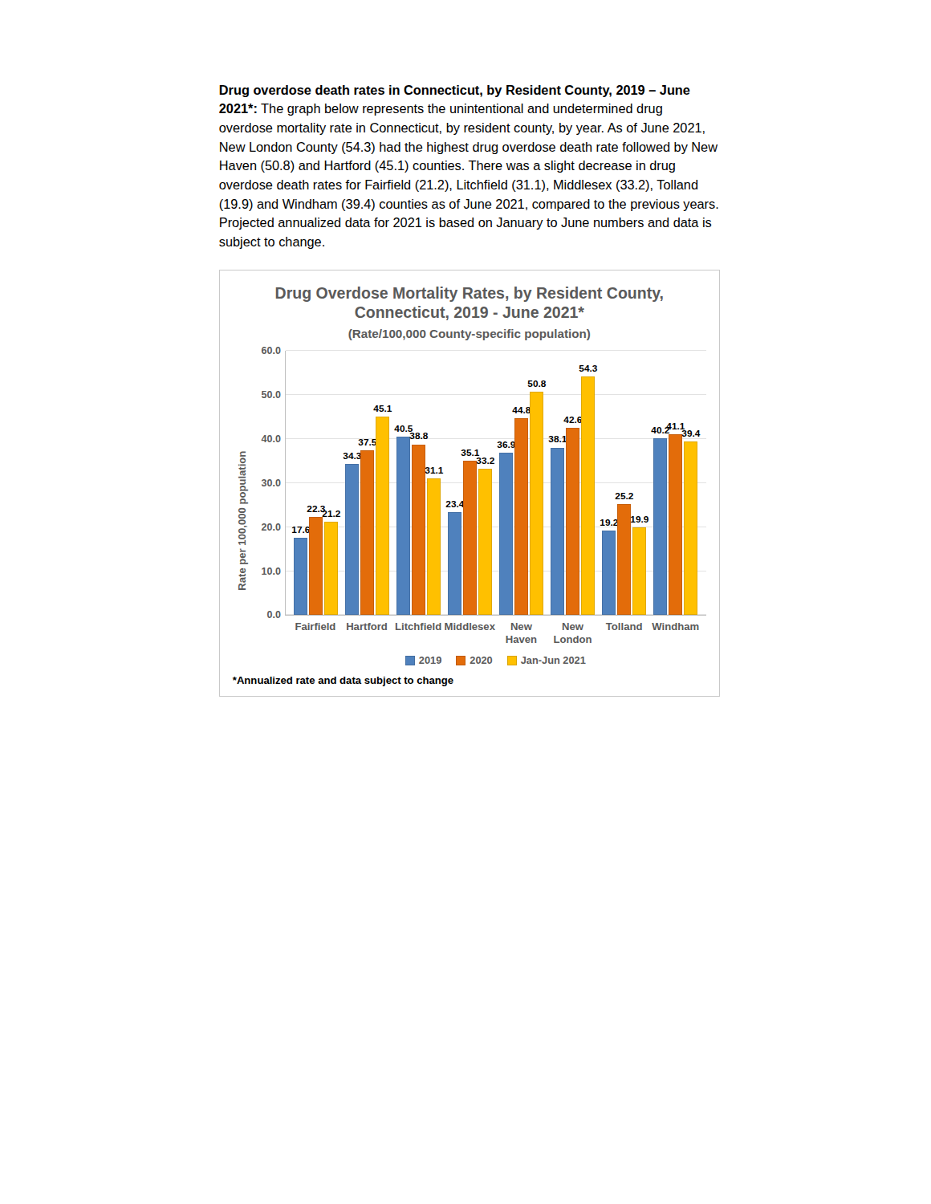Drug overdose death rates in Connecticut, by Resident County, 2019 – June 2021*: The graph below represents the unintentional and undetermined drug overdose mortality rate in Connecticut, by resident county, by year. As of June 2021, New London County (54.3) had the highest drug overdose death rate followed by New Haven (50.8) and Hartford (45.1) counties. There was a slight decrease in drug overdose death rates for Fairfield (21.2), Litchfield (31.1), Middlesex (33.2), Tolland (19.9) and Windham (39.4) counties as of June 2021, compared to the previous years. Projected annualized data for 2021 is based on January to June numbers and data is subject to change.
Drug Overdose Mortality Rates, by Resident County,
Connecticut, 2019 - June 2021*
(Rate/100,000 County-specific population)
Rate per 100,000 population
60.0
50.0
40.0
30.0
20.0
10.0
0.0
17.6
22.3
21.2
34.3
37.5
45.1
40.5
38.8
31.1
23.4
35.1
33.2
36.9
44.8
50.8
38.1
42.6
54.3
19.2
25.2
19.9
40.2
41.1
39.4
Fairfield
Hartford
Litchfield
Middlesex
New
Haven
New
London
Tolland
Windham
2019
2020
Jan-Jun 2021
*Annualized rate and data subject to change